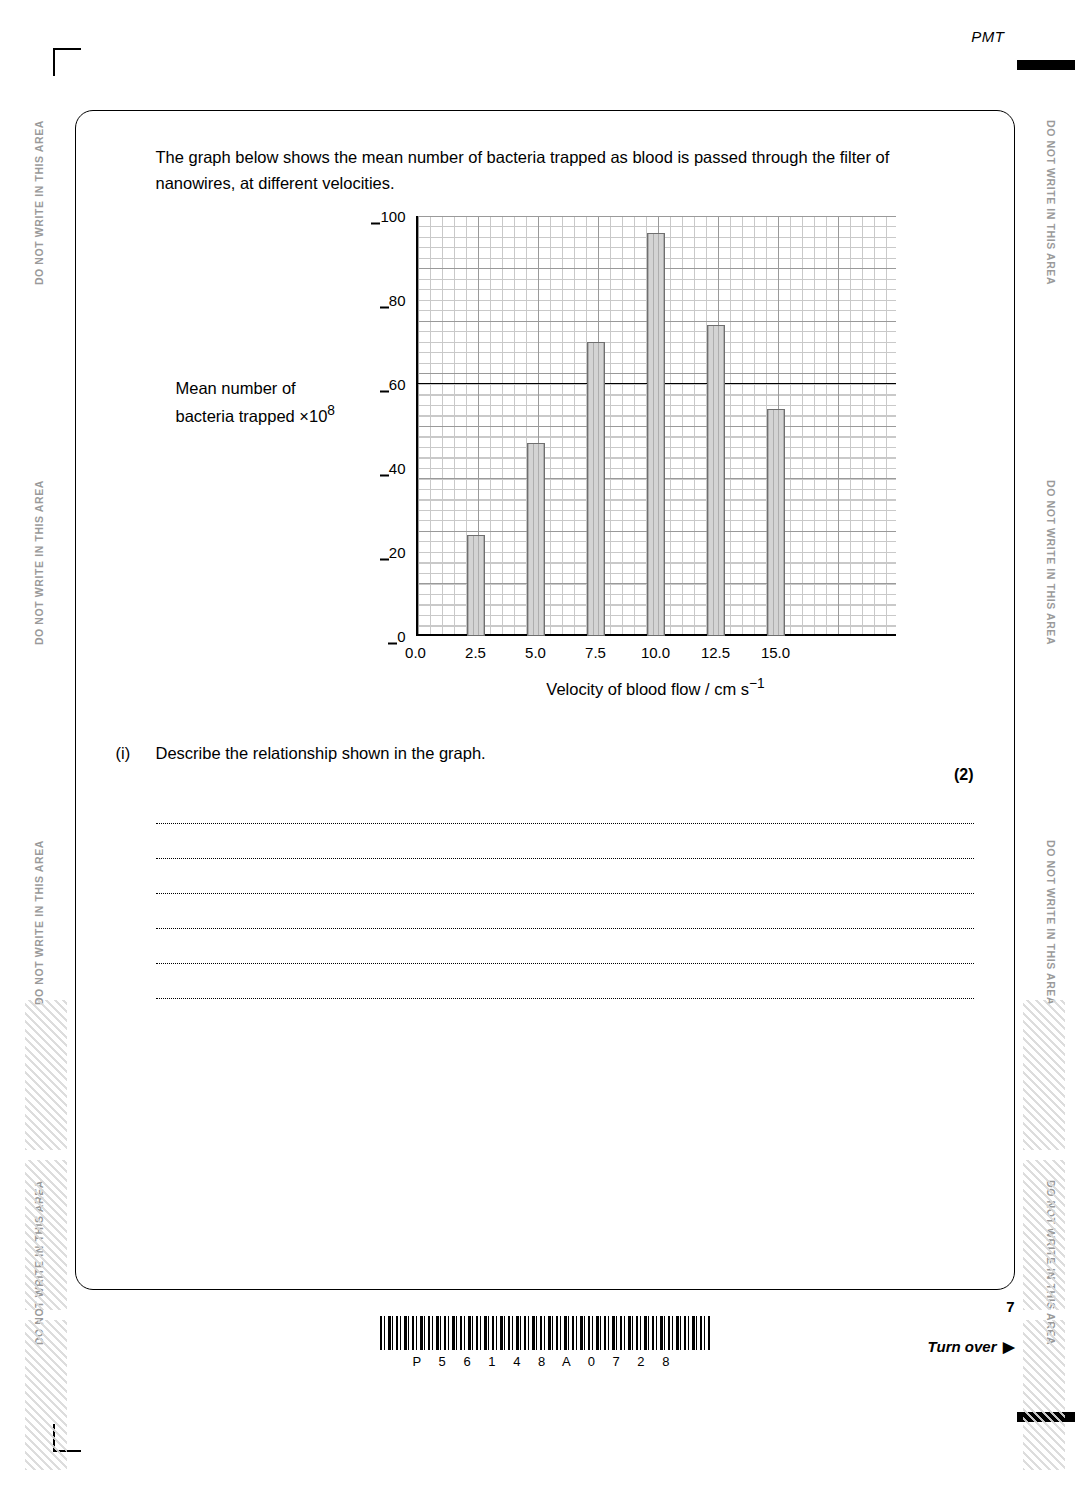PMT
DO NOT WRITE IN THIS AREA
DO NOT WRITE IN THIS AREA
DO NOT WRITE IN THIS AREA
DO NOT WRITE IN THIS AREA
DO NOT WRITE IN THIS AREA
DO NOT WRITE IN THIS AREA
DO NOT WRITE IN THIS AREA
DO NOT WRITE IN THIS AREA
The graph below shows the mean number of bacteria trapped as blood is passed through the filter of nanowires, at different velocities.
Mean number of
bacteria trapped ×108
0
20
40
60
80
100
0.0
2.5
5.0
7.5
10.0
12.5
15.0
Velocity of blood flow / cm s−1
(i) Describe the relationship shown in the graph. (2)
P 5 6 1 4 8 A 0 7 2 8
7
Turn over▶